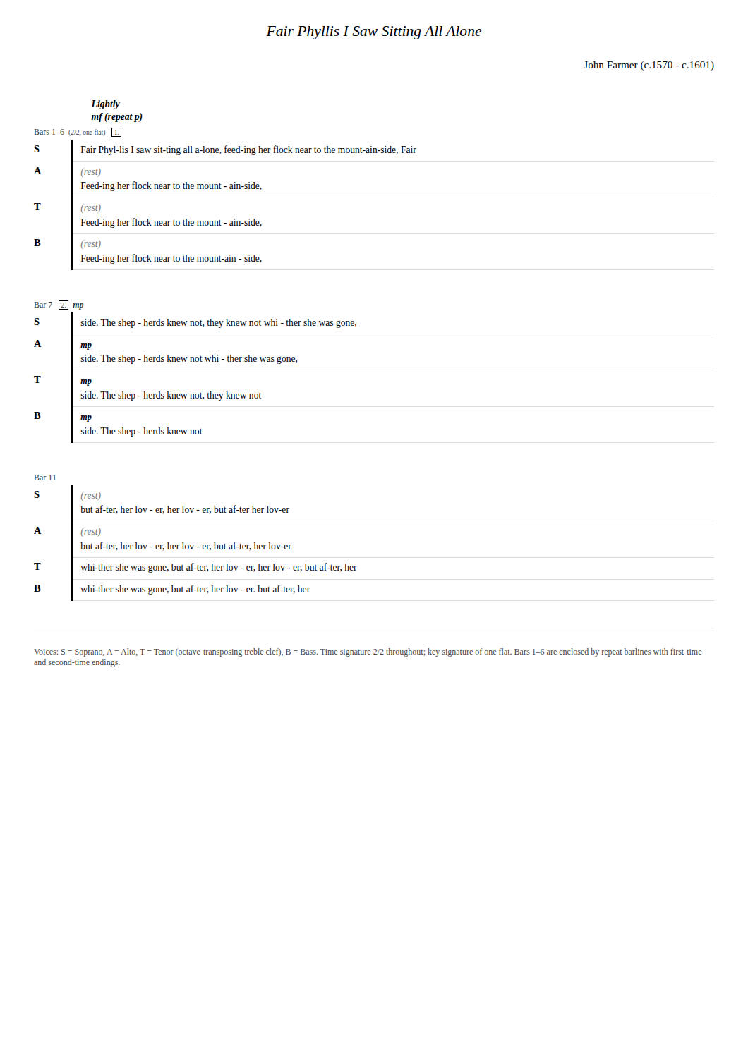Fair Phyllis I Saw Sitting All Alone
John Farmer (c.1570 - c.1601)
Lightly
mf (repeat p)
Bars 1–6 (2/2, one flat) 1.
| S | Fair Phyl-lis I saw sit-ting all a-lone, feed-ing her flock near to the mount-ain-side, Fair |
| A | (rest) Feed-ing her flock near to the mount - ain-side, |
| T | (rest) Feed-ing her flock near to the mount - ain-side, |
| B | (rest) Feed-ing her flock near to the mount-ain - side, |
Bar 7 2. mp
| S | side. The shep - herds knew not, they knew not whi - ther she was gone, |
| A | mp side. The shep - herds knew not whi - ther she was gone, |
| T | mp side. The shep - herds knew not, they knew not |
| B | mp side. The shep - herds knew not |
Bar 11
| S | (rest) but af-ter, her lov - er, her lov - er, but af-ter her lov-er |
| A | (rest) but af-ter, her lov - er, her lov - er, but af-ter, her lov-er |
| T | whi-ther she was gone, but af-ter, her lov - er, her lov - er, but af-ter, her |
| B | whi-ther she was gone, but af-ter, her lov - er. but af-ter, her |
Voices: S = Soprano, A = Alto, T = Tenor (octave-transposing treble clef), B = Bass. Time signature 2/2 throughout; key signature of one flat. Bars 1–6 are enclosed by repeat barlines with first-time and second-time endings.